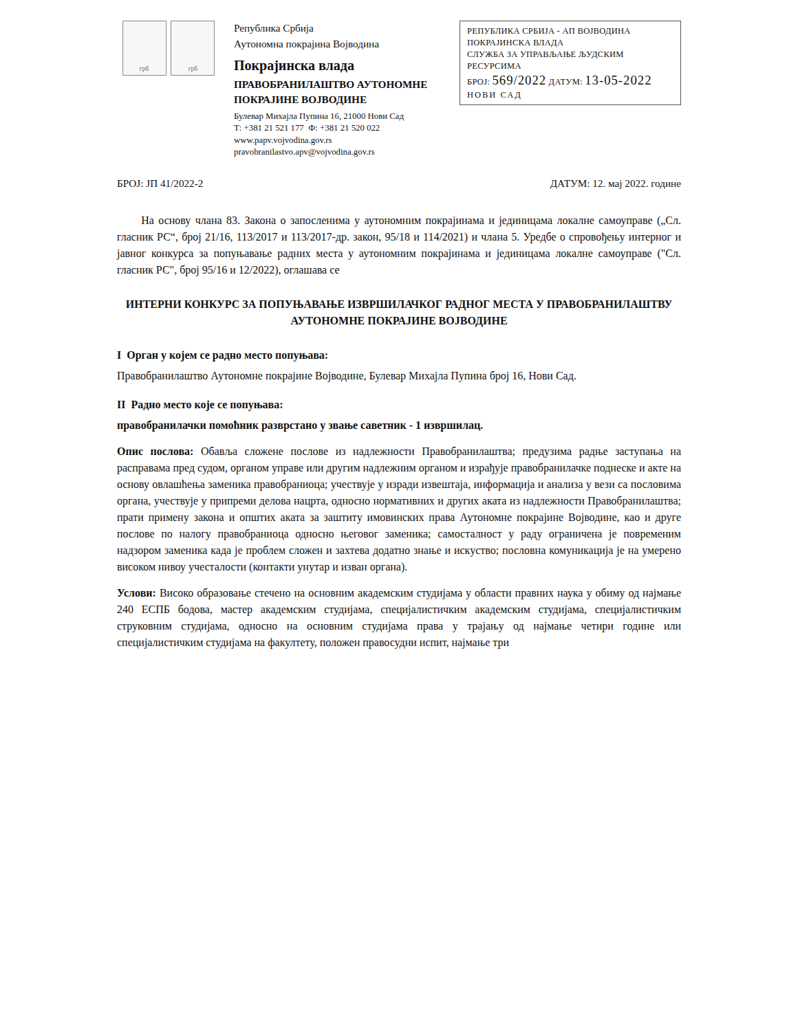Република Србија - АП Војводина Покрајинска влада Служба за управљање људским ресурсима Број: 569/2022 Датум: 13-05-2022 Нови Сад
грб
грб
Република Србија
Аутономна покрајина Војводина
Покрајинска влада
ПРАВОБРАНИЛАШТВО АУТОНОМНЕ ПОКРАЈИНЕ ВОЈВОДИНЕ
Булевар Михајла Пупина 16, 21000 Нови Сад
Т: +381 21 521 177 Ф: +381 21 520 022
www.papv.vojvodina.gov.rs
pravobranilastvo.apv@vojvodina.gov.rs
БРОЈ: ЈП 41/2022-2 ДАТУМ: 12. мај 2022. године
На основу члана 83. Закона о запосленима у аутономним покрајинама и јединицама локалне самоуправе („Сл. гласник РС“, број 21/16, 113/2017 и 113/2017-др. закон, 95/18 и 114/2021) и члана 5. Уредбе о спровођењу интерног и јавног конкурса за попуњавање радних места у аутономним покрајинама и јединицама локалне самоуправе ("Сл. гласник РС", број 95/16 и 12/2022), оглашава се
Интерни конкурс за попуњавање извршилачког радног места у Правобранилаштву Аутономне покрајине Војводине
I Орган у којем се радно место попуњава:
Правобранилаштво Аутономне покрајине Војводине, Булевар Михајла Пупина број 16, Нови Сад.
II Радно место које се попуњава:
правобранилачки помоћник разврстано у звање саветник - 1 извршилац.
Опис послова: Обавља сложене послове из надлежности Правобранилаштва; предузима радње заступања на расправама пред судом, органом управе или другим надлежним органом и израђује правобранилачке поднеске и акте на основу овлашћења заменика правобраниоца; учествује у изради извештаја, информација и анализа у вези са пословима органа, учествује у припреми делова нацрта, односно нормативних и других аката из надлежности Правобранилаштва; прати примену закона и општих аката за заштиту имовинских права Аутономне покрајине Војводине, као и друге послове по налогу правобраниоца односно његовог заменика; самосталност у раду ограничена је повременим надзором заменика када је проблем сложен и захтева додатно знање и искуство; пословна комуникација је на умерено високом нивоу учесталости (контакти унутар и изван органа).
Услови: Високо образовање стечено на основним академским студијама у области правних наука у обиму од најмање 240 ЕСПБ бодова, мастер академским студијама, специјалистичким академским студијама, специјалистичким струковним студијама, односно на основним студијама права у трајању од најмање четири године или специјалистичким студијама на факултету, положен правосудни испит, најмање три